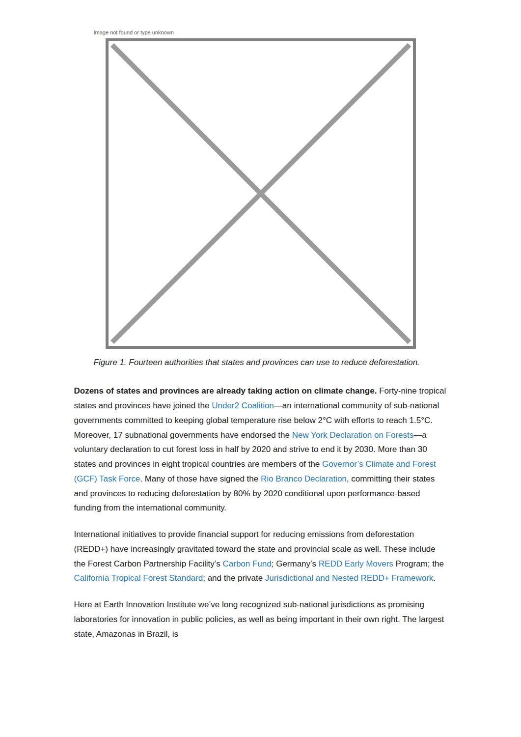Image not found or type unknown
Figure 1. Fourteen authorities that states and provinces can use to reduce deforestation.
Dozens of states and provinces are already taking action on climate change. Forty-nine tropical states and provinces have joined the Under2 Coalition—an international community of sub-national governments committed to keeping global temperature rise below 2°C with efforts to reach 1.5°C. Moreover, 17 subnational governments have endorsed the New York Declaration on Forests—a voluntary declaration to cut forest loss in half by 2020 and strive to end it by 2030. More than 30 states and provinces in eight tropical countries are members of the Governor’s Climate and Forest (GCF) Task Force. Many of those have signed the Rio Branco Declaration, committing their states and provinces to reducing deforestation by 80% by 2020 conditional upon performance-based funding from the international community.
International initiatives to provide financial support for reducing emissions from deforestation (REDD+) have increasingly gravitated toward the state and provincial scale as well. These include the Forest Carbon Partnership Facility’s Carbon Fund; Germany’s REDD Early Movers Program; the California Tropical Forest Standard; and the private Jurisdictional and Nested REDD+ Framework.
Here at Earth Innovation Institute we’ve long recognized sub-national jurisdictions as promising laboratories for innovation in public policies, as well as being important in their own right. The largest state, Amazonas in Brazil, is